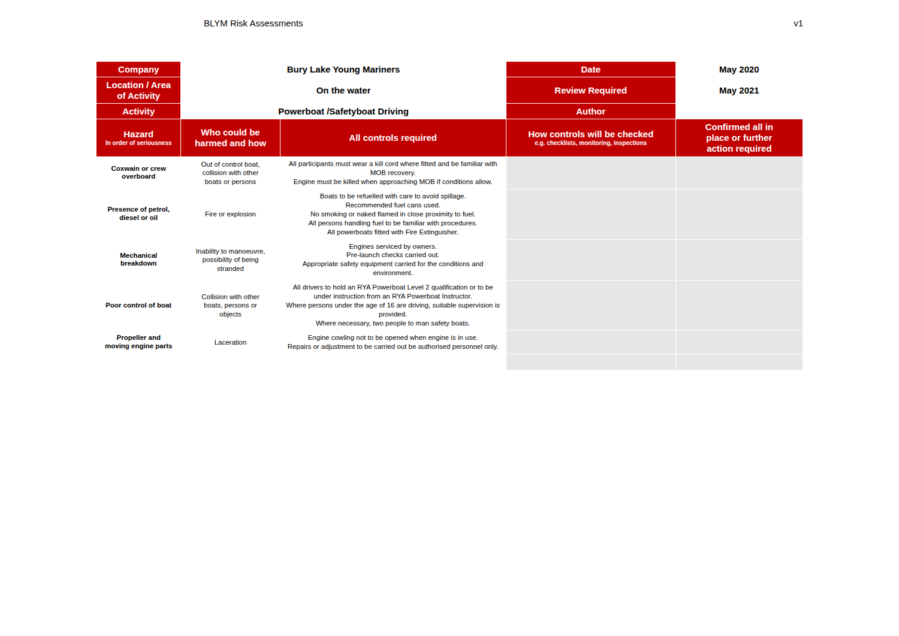BLYM Risk Assessments v1
| Company | Bury Lake Young Mariners | Date | May 2020 |
| Location / Area of Activity | On the water | Review Required | May 2021 |
| Activity | Powerboat /Safetyboat Driving | Author | |
| Hazard In order of seriousness | Who could be harmed and how | All controls required | How controls will be checked e.g. checklists, monitoring, inspections | Confirmed all in place or further action required |
| Coxwain or crew overboard | Out of control boat, collision with other boats or persons | All participants must wear a kill cord where fitted and be familiar with MOB recovery. Engine must be killed when approaching MOB if conditions allow. | | |
| Presence of petrol, diesel or oil | Fire or explosion | Boats to be refuelled with care to avoid spillage. Recommended fuel cans used. No smoking or naked flamed in close proximity to fuel. All persons handling fuel to be familiar with procedures. All powerboats fitted with Fire Extinguisher. | | |
| Mechanical breakdown | Inability to manoeuvre, possibility of being stranded | Engines serviced by owners. Pre-launch checks carried out. Appropriate safety equipment carried for the conditions and environment. | | |
| Poor control of boat | Collision with other boats, persons or objects | All drivers to hold an RYA Powerboat Level 2 qualification or to be under instruction from an RYA Powerboat Instructor. Where persons under the age of 16 are driving, suitable supervision is provided. Where necessary, two people to man safety boats. | | |
| Propeller and moving engine parts | Laceration | Engine cowling not to be opened when engine is in use. Repairs or adjustment to be carried out be authorised personnel only. | | |